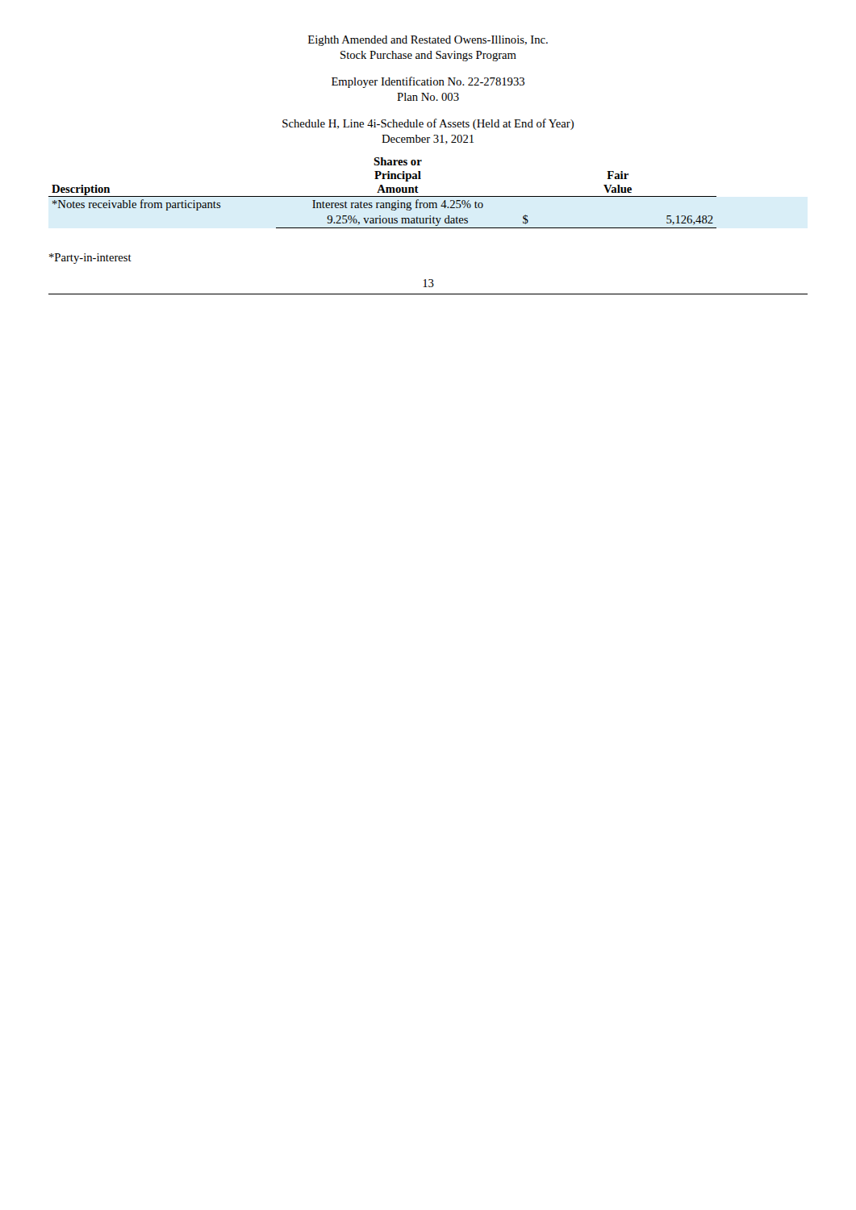Eighth Amended and Restated Owens-Illinois, Inc.
Stock Purchase and Savings Program
Employer Identification No. 22-2781933
Plan No. 003
Schedule H, Line 4i-Schedule of Assets (Held at End of Year)
December 31, 2021
| | Shares or | | | |
| --- | --- | --- | --- | --- |
| | Principal | Fair | |
| Description | Amount | Value | |
| *Notes receivable from participants | Interest rates ranging from 4.25% to | | | |
| | 9.25%, various maturity dates | $ | 5,126,482 | |
*Party-in-interest
13